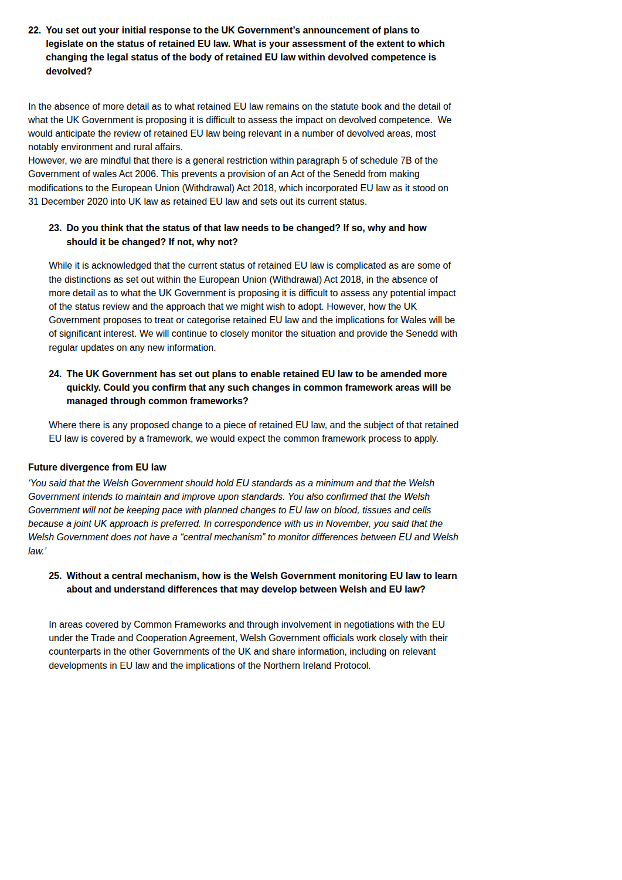22. You set out your initial response to the UK Government’s announcement of plans to legislate on the status of retained EU law. What is your assessment of the extent to which changing the legal status of the body of retained EU law within devolved competence is devolved?
In the absence of more detail as to what retained EU law remains on the statute book and the detail of what the UK Government is proposing it is difficult to assess the impact on devolved competence. We would anticipate the review of retained EU law being relevant in a number of devolved areas, most notably environment and rural affairs.
However, we are mindful that there is a general restriction within paragraph 5 of schedule 7B of the Government of wales Act 2006. This prevents a provision of an Act of the Senedd from making modifications to the European Union (Withdrawal) Act 2018, which incorporated EU law as it stood on 31 December 2020 into UK law as retained EU law and sets out its current status.
23. Do you think that the status of that law needs to be changed? If so, why and how should it be changed? If not, why not?
While it is acknowledged that the current status of retained EU law is complicated as are some of the distinctions as set out within the European Union (Withdrawal) Act 2018, in the absence of more detail as to what the UK Government is proposing it is difficult to assess any potential impact of the status review and the approach that we might wish to adopt. However, how the UK Government proposes to treat or categorise retained EU law and the implications for Wales will be of significant interest. We will continue to closely monitor the situation and provide the Senedd with regular updates on any new information.
24. The UK Government has set out plans to enable retained EU law to be amended more quickly. Could you confirm that any such changes in common framework areas will be managed through common frameworks?
Where there is any proposed change to a piece of retained EU law, and the subject of that retained EU law is covered by a framework, we would expect the common framework process to apply.
Future divergence from EU law
‘You said that the Welsh Government should hold EU standards as a minimum and that the Welsh Government intends to maintain and improve upon standards. You also confirmed that the Welsh Government will not be keeping pace with planned changes to EU law on blood, tissues and cells because a joint UK approach is preferred. In correspondence with us in November, you said that the Welsh Government does not have a “central mechanism” to monitor differences between EU and Welsh law.’
25. Without a central mechanism, how is the Welsh Government monitoring EU law to learn about and understand differences that may develop between Welsh and EU law?
In areas covered by Common Frameworks and through involvement in negotiations with the EU under the Trade and Cooperation Agreement, Welsh Government officials work closely with their counterparts in the other Governments of the UK and share information, including on relevant developments in EU law and the implications of the Northern Ireland Protocol.